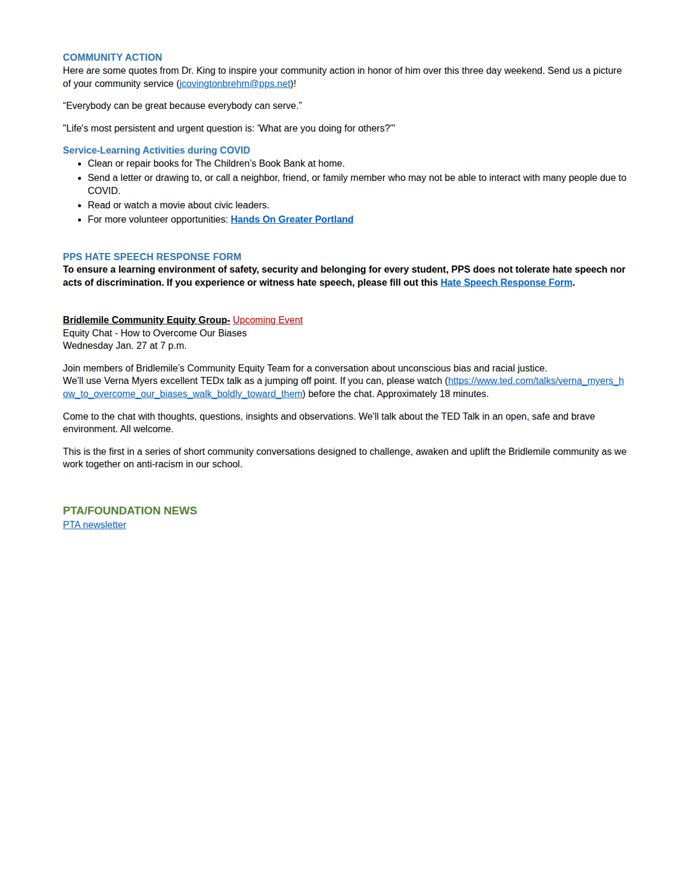COMMUNITY ACTION
Here are some quotes from Dr. King to inspire your community action in honor of him over this three day weekend. Send us a picture of your community service (jcovingtonbrehm@pps.net)!
“Everybody can be great because everybody can serve.”
"Life's most persistent and urgent question is: 'What are you doing for others?'"
Service-Learning Activities during COVID
Clean or repair books for The Children’s Book Bank at home.
Send a letter or drawing to, or call a neighbor, friend, or family member who may not be able to interact with many people due to COVID.
Read or watch a movie about civic leaders.
For more volunteer opportunities: Hands On Greater Portland
PPS HATE SPEECH RESPONSE FORM
To ensure a learning environment of safety, security and belonging for every student, PPS does not tolerate hate speech nor acts of discrimination. If you experience or witness hate speech, please fill out this Hate Speech Response Form.
Bridlemile Community Equity Group- Upcoming Event
Equity Chat - How to Overcome Our Biases
Wednesday Jan. 27 at 7 p.m.
Join members of Bridlemile’s Community Equity Team for a conversation about unconscious bias and racial justice.
We’ll use Verna Myers excellent TEDx talk as a jumping off point. If you can, please watch (https://www.ted.com/talks/verna_myers_how_to_overcome_our_biases_walk_boldly_toward_them) before the chat. Approximately 18 minutes.
Come to the chat with thoughts, questions, insights and observations. We'll talk about the TED Talk in an open, safe and brave environment. All welcome.
This is the first in a series of short community conversations designed to challenge, awaken and uplift the Bridlemile community as we work together on anti-racism in our school.
PTA/FOUNDATION NEWS
PTA newsletter